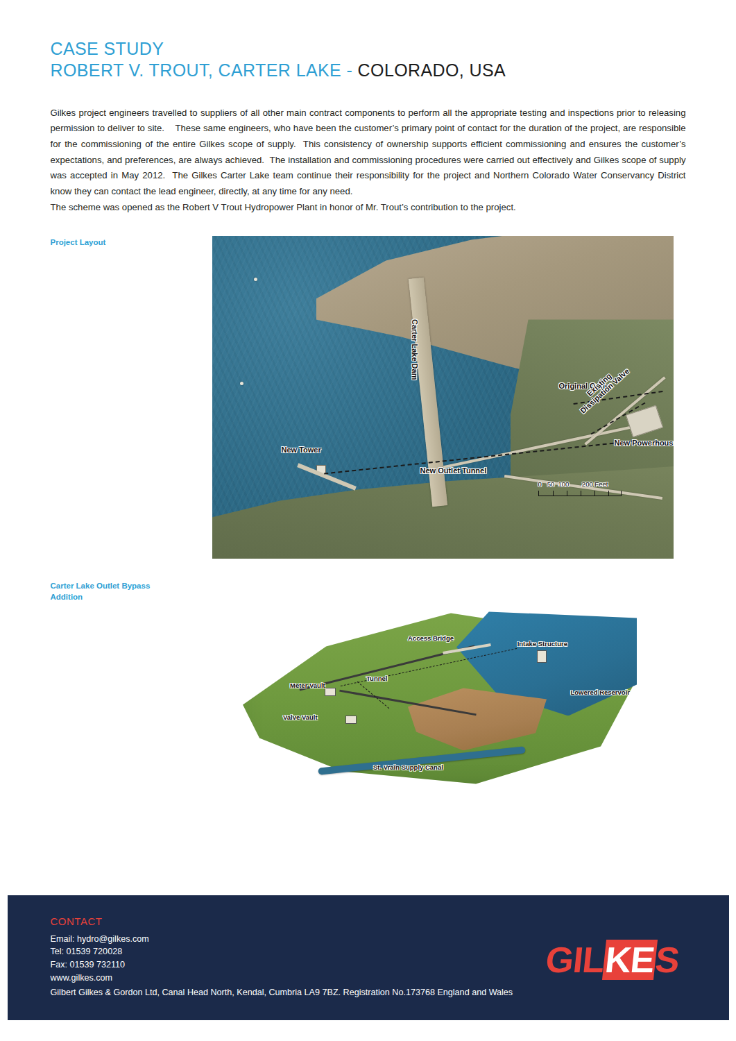Case Study Robert V. Trout, Carter Lake - Colorado, USA
Gilkes project engineers travelled to suppliers of all other main contract components to perform all the appropriate testing and inspections prior to releasing permission to deliver to site. These same engineers, who have been the customer’s primary point of contact for the duration of the project, are responsible for the commissioning of the entire Gilkes scope of supply. This consistency of ownership supports efficient commissioning and ensures the customer’s expectations, and preferences, are always achieved. The installation and commissioning procedures were carried out effectively and Gilkes scope of supply was accepted in May 2012. The Gilkes Carter Lake team continue their responsibility for the project and Northern Colorado Water Conservancy District know they can contact the lead engineer, directly, at any time for any need.
The scheme was opened as the Robert V Trout Hydropower Plant in honor of Mr. Trout’s contribution to the project.
Project Layout
Carter Lake Dam Original Outlet New Powerhouse New Tower New Outlet Tunnel Existing
Dissipation Valve
0 50 100 200 Feet
Carter Lake Outlet Bypass
Addition
Access Bridge Intake Structure Tunnel Meter Vault Valve Vault Lowered Reservoir St. Vrain Supply Canal
Contact
Email: hydro@gilkes.com
Tel: 01539 720028
Fax: 01539 732110
www.gilkes.com
Gilbert Gilkes & Gordon Ltd, Canal Head North, Kendal, Cumbria LA9 7BZ. Registration No.173768 England and Wales
GILKES